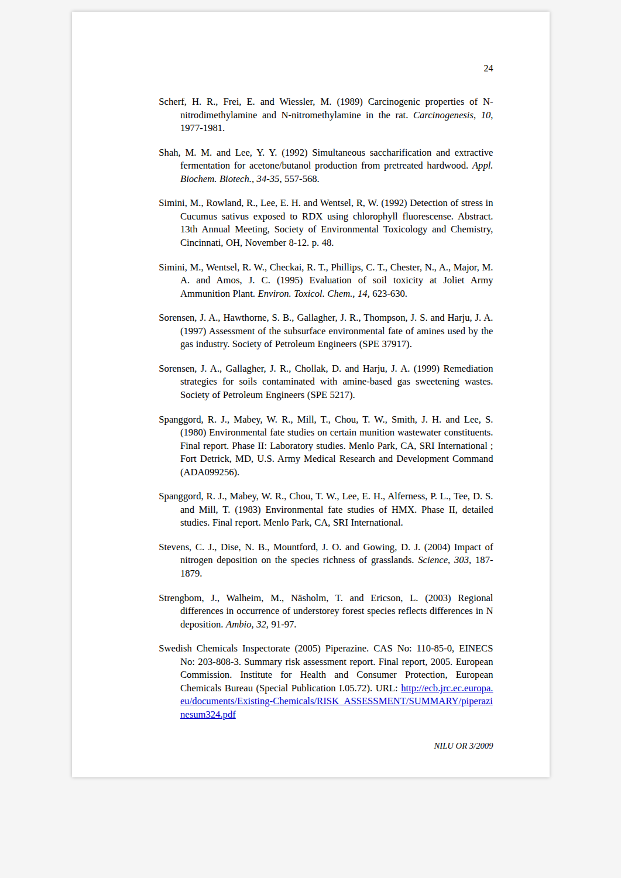24
Scherf, H. R., Frei, E. and Wiessler, M. (1989) Carcinogenic properties of N-nitrodimethylamine and N-nitromethylamine in the rat. Carcinogenesis, 10, 1977-1981.
Shah, M. M. and Lee, Y. Y. (1992) Simultaneous saccharification and extractive fermentation for acetone/butanol production from pretreated hardwood. Appl. Biochem. Biotech., 34-35, 557-568.
Simini, M., Rowland, R., Lee, E. H. and Wentsel, R, W. (1992) Detection of stress in Cucumus sativus exposed to RDX using chlorophyll fluorescense. Abstract. 13th Annual Meeting, Society of Environmental Toxicology and Chemistry, Cincinnati, OH, November 8-12. p. 48.
Simini, M., Wentsel, R. W., Checkai, R. T., Phillips, C. T., Chester, N., A., Major, M. A. and Amos, J. C. (1995) Evaluation of soil toxicity at Joliet Army Ammunition Plant. Environ. Toxicol. Chem., 14, 623-630.
Sorensen, J. A., Hawthorne, S. B., Gallagher, J. R., Thompson, J. S. and Harju, J. A. (1997) Assessment of the subsurface environmental fate of amines used by the gas industry. Society of Petroleum Engineers (SPE 37917).
Sorensen, J. A., Gallagher, J. R., Chollak, D. and Harju, J. A. (1999) Remediation strategies for soils contaminated with amine-based gas sweetening wastes. Society of Petroleum Engineers (SPE 5217).
Spanggord, R. J., Mabey, W. R., Mill, T., Chou, T. W., Smith, J. H. and Lee, S. (1980) Environmental fate studies on certain munition wastewater constituents. Final report. Phase II: Laboratory studies. Menlo Park, CA, SRI International ; Fort Detrick, MD, U.S. Army Medical Research and Development Command (ADA099256).
Spanggord, R. J., Mabey, W. R., Chou, T. W., Lee, E. H., Alferness, P. L., Tee, D. S. and Mill, T. (1983) Environmental fate studies of HMX. Phase II, detailed studies. Final report. Menlo Park, CA, SRI International.
Stevens, C. J., Dise, N. B., Mountford, J. O. and Gowing, D. J. (2004) Impact of nitrogen deposition on the species richness of grasslands. Science, 303, 187-1879.
Strengbom, J., Walheim, M., Näsholm, T. and Ericson, L. (2003) Regional differences in occurrence of understorey forest species reflects differences in N deposition. Ambio, 32, 91-97.
Swedish Chemicals Inspectorate (2005) Piperazine. CAS No: 110-85-0, EINECS No: 203-808-3. Summary risk assessment report. Final report, 2005. European Commission. Institute for Health and Consumer Protection, European Chemicals Bureau (Special Publication I.05.72). URL: http://ecb.jrc.ec.europa.eu/documents/Existing-Chemicals/RISK_ASSESSMENT/SUMMARY/piperazinesum324.pdf
NILU OR 3/2009